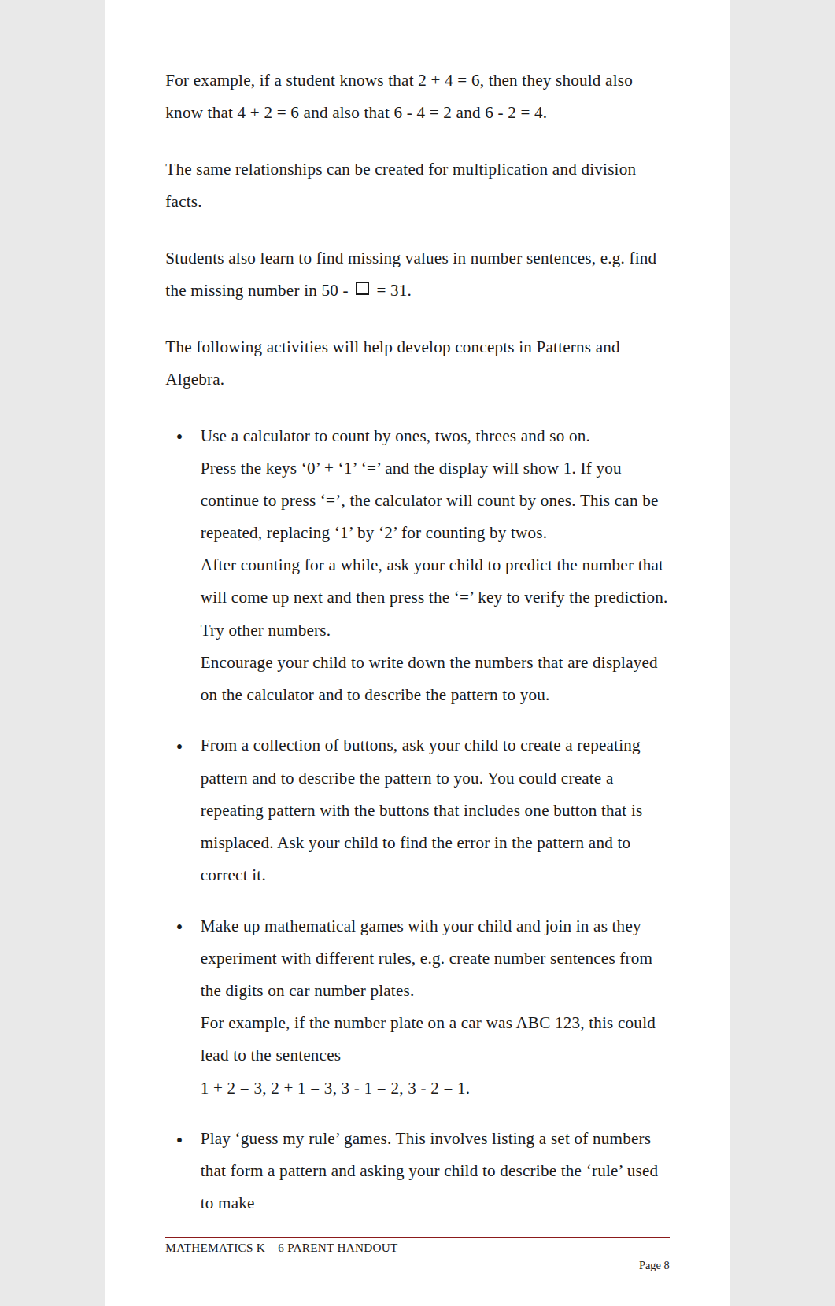For example, if a student knows that 2 + 4 = 6, then they should also know that 4 + 2 = 6 and also that 6 - 4 = 2 and 6 - 2 = 4.
The same relationships can be created for multiplication and division facts.
Students also learn to find missing values in number sentences, e.g. find the missing number in 50 - = 31.
The following activities will help develop concepts in Patterns and Algebra.
Use a calculator to count by ones, twos, threes and so on.
Press the keys ‘0’ + ‘1’ ‘=’ and the display will show 1. If you continue to press ‘=’, the calculator will count by ones. This can be repeated, replacing ‘1’ by ‘2’ for counting by twos.
After counting for a while, ask your child to predict the number that will come up next and then press the ‘=’ key to verify the prediction. Try other numbers.
Encourage your child to write down the numbers that are displayed on the calculator and to describe the pattern to you.
From a collection of buttons, ask your child to create a repeating pattern and to describe the pattern to you. You could create a repeating pattern with the buttons that includes one button that is misplaced. Ask your child to find the error in the pattern and to correct it.
Make up mathematical games with your child and join in as they experiment with different rules, e.g. create number sentences from the digits on car number plates.
For example, if the number plate on a car was ABC 123, this could lead to the sentences
1 + 2 = 3, 2 + 1 = 3, 3 - 1 = 2, 3 - 2 = 1.
Play ‘guess my rule’ games. This involves listing a set of numbers that form a pattern and asking your child to describe the ‘rule’ used to make
MATHEMATICS K – 6 PARENT HANDOUT
Page 8